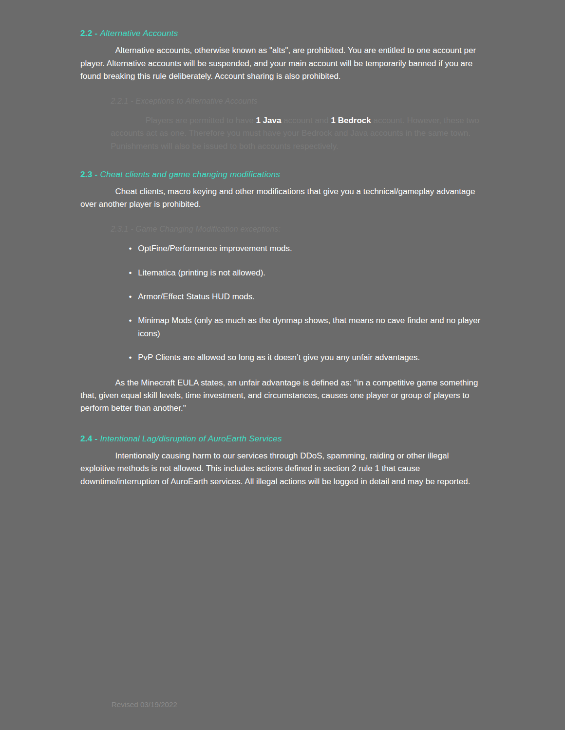2.2 - Alternative Accounts
Alternative accounts, otherwise known as "alts", are prohibited. You are entitled to one account per player. Alternative accounts will be suspended, and your main account will be temporarily banned if you are found breaking this rule deliberately. Account sharing is also prohibited.
2.2.1 - Exceptions to Alternative Accounts
Players are permitted to have 1 Java account and 1 Bedrock account. However, these two accounts act as one. Therefore you must have your Bedrock and Java accounts in the same town. Punishments will also be issued to both accounts respectively.
2.3 - Cheat clients and game changing modifications
Cheat clients, macro keying and other modifications that give you a technical/gameplay advantage over another player is prohibited.
2.3.1 - Game Changing Modification exceptions:
OptFine/Performance improvement mods.
Litematica (printing is not allowed).
Armor/Effect Status HUD mods.
Minimap Mods (only as much as the dynmap shows, that means no cave finder and no player icons)
PvP Clients are allowed so long as it doesn’t give you any unfair advantages.
As the Minecraft EULA states, an unfair advantage is defined as: "in a competitive game something that, given equal skill levels, time investment, and circumstances, causes one player or group of players to perform better than another."
2.4 - Intentional Lag/disruption of AuroEarth Services
Intentionally causing harm to our services through DDoS, spamming, raiding or other illegal exploitive methods is not allowed. This includes actions defined in section 2 rule 1 that cause downtime/interruption of AuroEarth services. All illegal actions will be logged in detail and may be reported.
Revised 03/19/2022